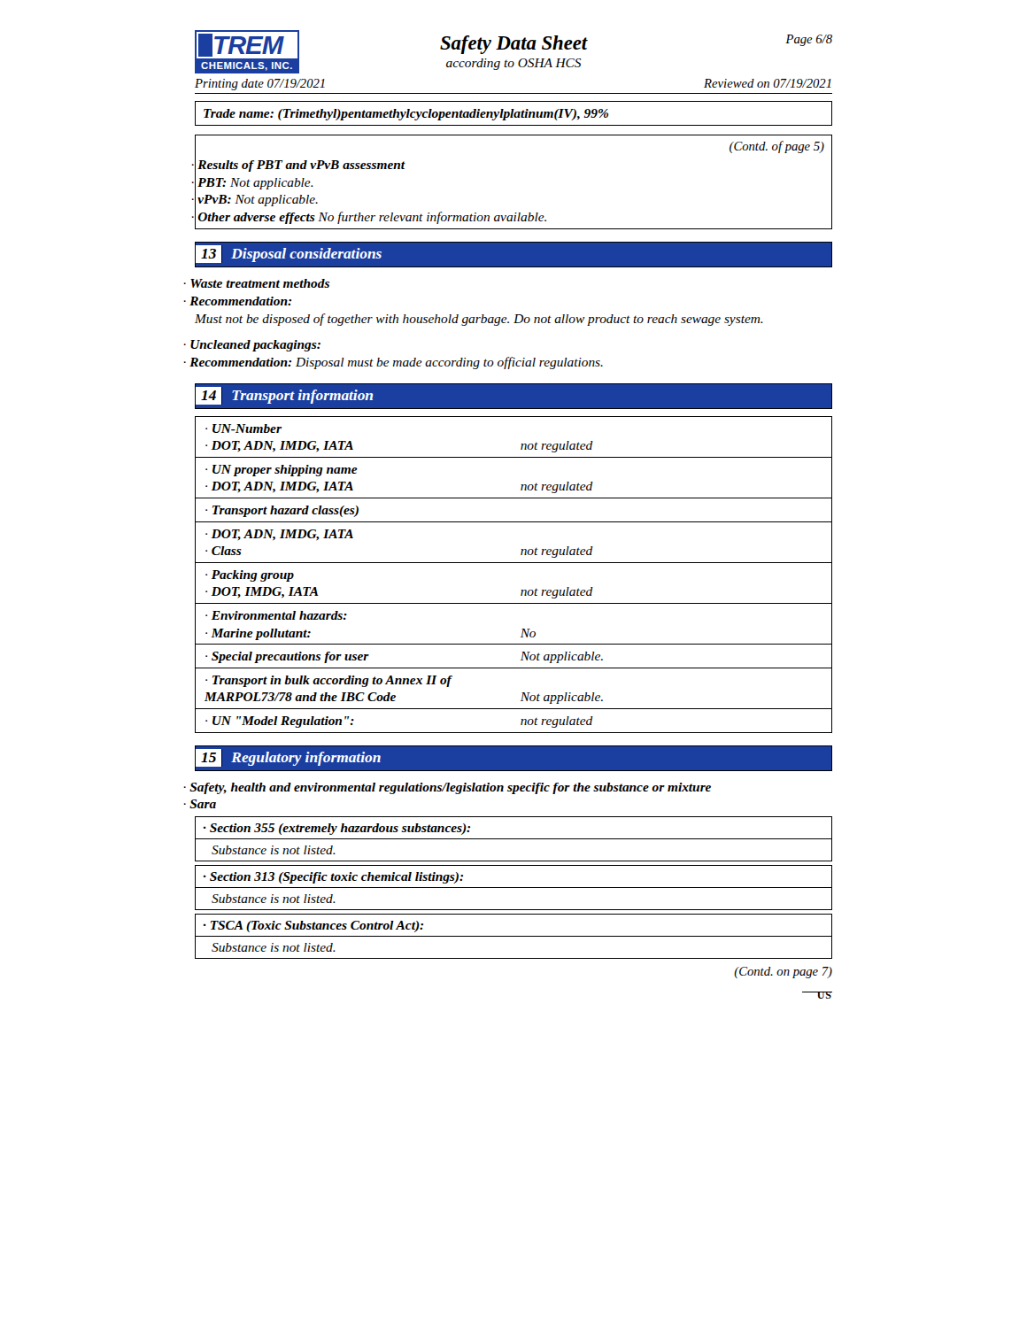TREM
CHEMICALS, INC.
Page 6/8
Safety Data Sheet
according to OSHA HCS
Printing date 07/19/2021 Reviewed on 07/19/2021
Trade name: (Trimethyl)pentamethylcyclopentadienylplatinum(IV), 99%
(Contd. of page 5)
· Results of PBT and vPvB assessment
· PBT: Not applicable.
· vPvB: Not applicable.
· Other adverse effects No further relevant information available.
13 Disposal considerations
· Waste treatment methods
· Recommendation:
Must not be disposed of together with household garbage. Do not allow product to reach sewage system.
· Uncleaned packagings:
· Recommendation: Disposal must be made according to official regulations.
14 Transport information
· UN-Number
· DOT, ADN, IMDG, IATA
not regulated
· UN proper shipping name
· DOT, ADN, IMDG, IATA
not regulated
· Transport hazard class(es)
· DOT, ADN, IMDG, IATA
· Class
not regulated
· Packing group
· DOT, IMDG, IATA
not regulated
· Environmental hazards:
· Marine pollutant:
No
· Special precautions for user
Not applicable.
· Transport in bulk according to Annex II of
MARPOL73/78 and the IBC Code
Not applicable.
· UN "Model Regulation":
not regulated
15 Regulatory information
· Safety, health and environmental regulations/legislation specific for the substance or mixture
· Sara
· Section 355 (extremely hazardous substances):
Substance is not listed.
· Section 313 (Specific toxic chemical listings):
Substance is not listed.
· TSCA (Toxic Substances Control Act):
Substance is not listed.
(Contd. on page 7)
US